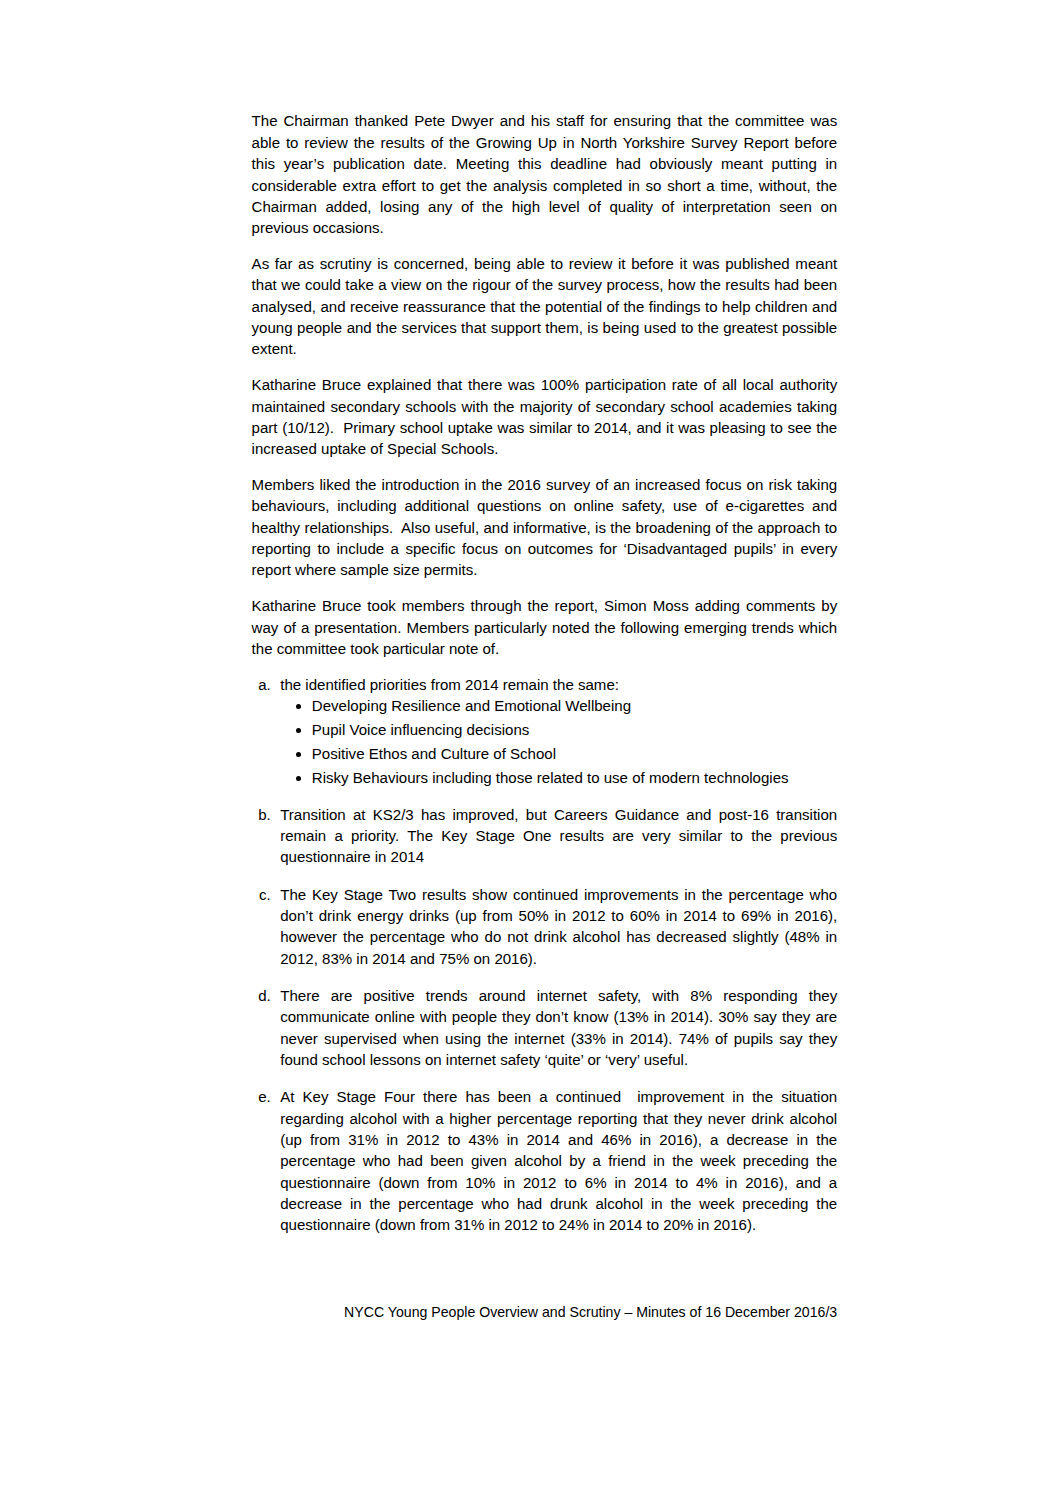The Chairman thanked Pete Dwyer and his staff for ensuring that the committee was able to review the results of the Growing Up in North Yorkshire Survey Report before this year’s publication date. Meeting this deadline had obviously meant putting in considerable extra effort to get the analysis completed in so short a time, without, the Chairman added, losing any of the high level of quality of interpretation seen on previous occasions.
As far as scrutiny is concerned, being able to review it before it was published meant that we could take a view on the rigour of the survey process, how the results had been analysed, and receive reassurance that the potential of the findings to help children and young people and the services that support them, is being used to the greatest possible extent.
Katharine Bruce explained that there was 100% participation rate of all local authority maintained secondary schools with the majority of secondary school academies taking part (10/12). Primary school uptake was similar to 2014, and it was pleasing to see the increased uptake of Special Schools.
Members liked the introduction in the 2016 survey of an increased focus on risk taking behaviours, including additional questions on online safety, use of e-cigarettes and healthy relationships. Also useful, and informative, is the broadening of the approach to reporting to include a specific focus on outcomes for ‘Disadvantaged pupils’ in every report where sample size permits.
Katharine Bruce took members through the report, Simon Moss adding comments by way of a presentation. Members particularly noted the following emerging trends which the committee took particular note of.
the identified priorities from 2014 remain the same:
Developing Resilience and Emotional Wellbeing
Pupil Voice influencing decisions
Positive Ethos and Culture of School
Risky Behaviours including those related to use of modern technologies
Transition at KS2/3 has improved, but Careers Guidance and post-16 transition remain a priority. The Key Stage One results are very similar to the previous questionnaire in 2014
The Key Stage Two results show continued improvements in the percentage who don’t drink energy drinks (up from 50% in 2012 to 60% in 2014 to 69% in 2016), however the percentage who do not drink alcohol has decreased slightly (48% in 2012, 83% in 2014 and 75% on 2016).
There are positive trends around internet safety, with 8% responding they communicate online with people they don’t know (13% in 2014). 30% say they are never supervised when using the internet (33% in 2014). 74% of pupils say they found school lessons on internet safety ‘quite’ or ‘very’ useful.
At Key Stage Four there has been a continued improvement in the situation regarding alcohol with a higher percentage reporting that they never drink alcohol (up from 31% in 2012 to 43% in 2014 and 46% in 2016), a decrease in the percentage who had been given alcohol by a friend in the week preceding the questionnaire (down from 10% in 2012 to 6% in 2014 to 4% in 2016), and a decrease in the percentage who had drunk alcohol in the week preceding the questionnaire (down from 31% in 2012 to 24% in 2014 to 20% in 2016).
NYCC Young People Overview and Scrutiny – Minutes of 16 December 2016/3